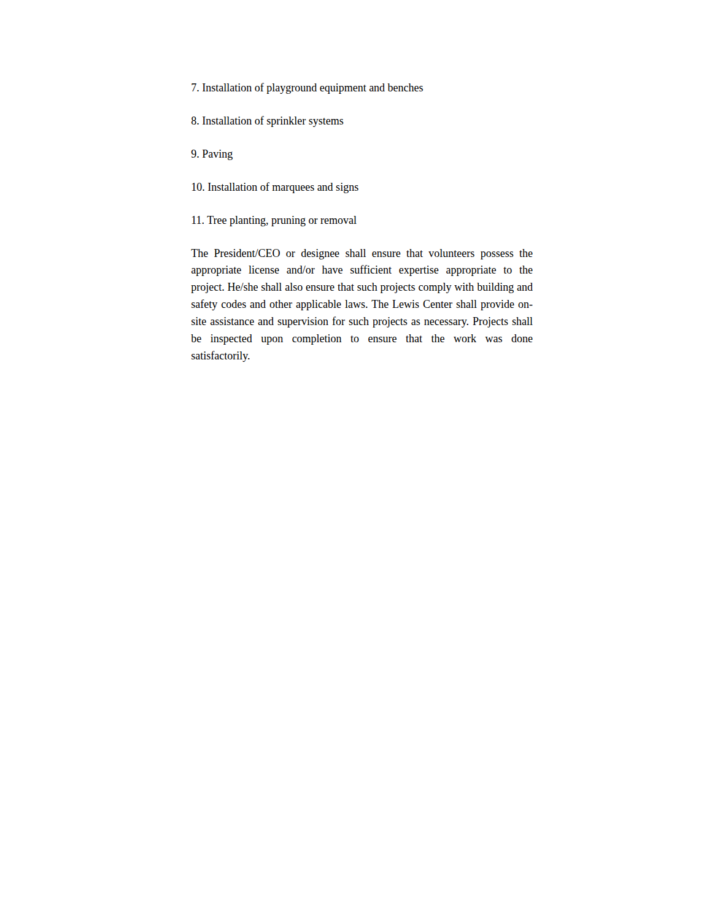7. Installation of playground equipment and benches
8. Installation of sprinkler systems
9. Paving
10. Installation of marquees and signs
11. Tree planting, pruning or removal
The President/CEO or designee shall ensure that volunteers possess the appropriate license and/or have sufficient expertise appropriate to the project. He/she shall also ensure that such projects comply with building and safety codes and other applicable laws. The Lewis Center shall provide on-site assistance and supervision for such projects as necessary. Projects shall be inspected upon completion to ensure that the work was done satisfactorily.